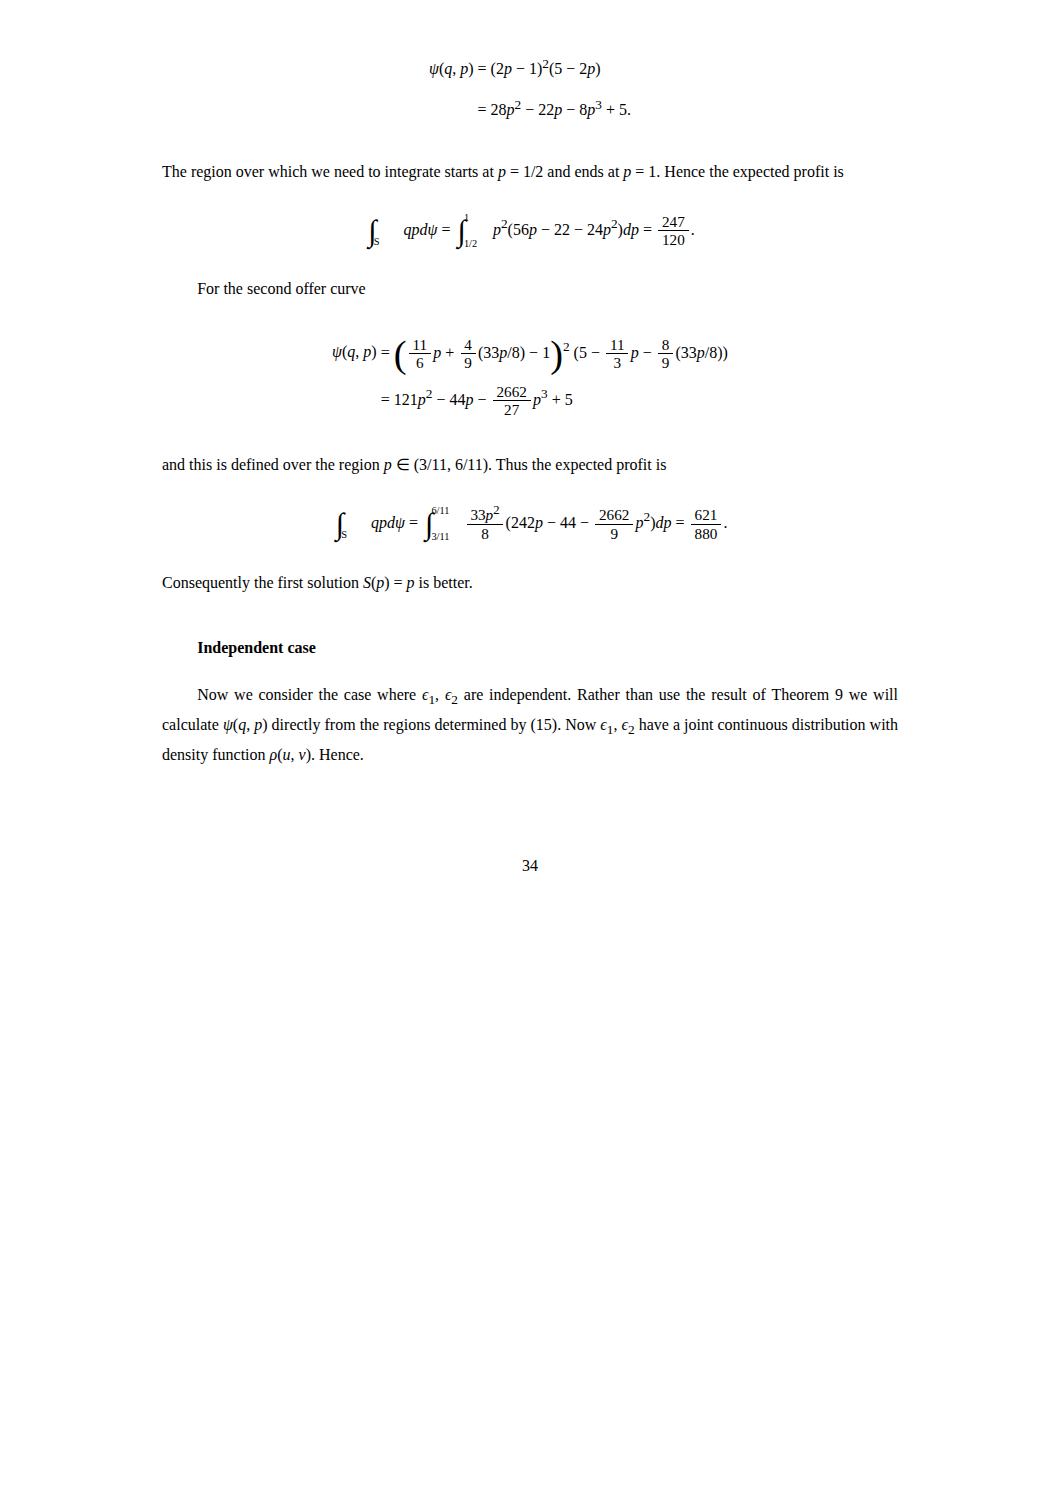ψ(q, p)
= (2p − 1)2(5 − 2p)
= 28p2 − 22p − 8p3 + 5.
The region over which we need to integrate starts at p = 1/2 and ends at p = 1. Hence the expected profit is
S∫ qpdψ = 11/2∫ p2(56p − 22 − 24p2)dp = 247120.
For the second offer curve
ψ(q, p)
= (116 p + 49(33p/8) − 1)2 (5 − 113 p − 89(33p/8))
= 121p2 − 44p − 266227 p3 + 5
and this is defined over the region p ∈ (3/11, 6/11). Thus the expected profit is
S∫ qpdψ = 6/113/11∫ 33p28(242p − 44 − 26629 p2)dp = 621880.
Consequently the first solution S(p) = p is better.
Independent case
Now we consider the case where ϵ1, ϵ2 are independent. Rather than use the result of Theorem 9 we will calculate ψ(q, p) directly from the regions determined by (15). Now ϵ1, ϵ2 have a joint continuous distribution with density function ρ(u, v). Hence.
34